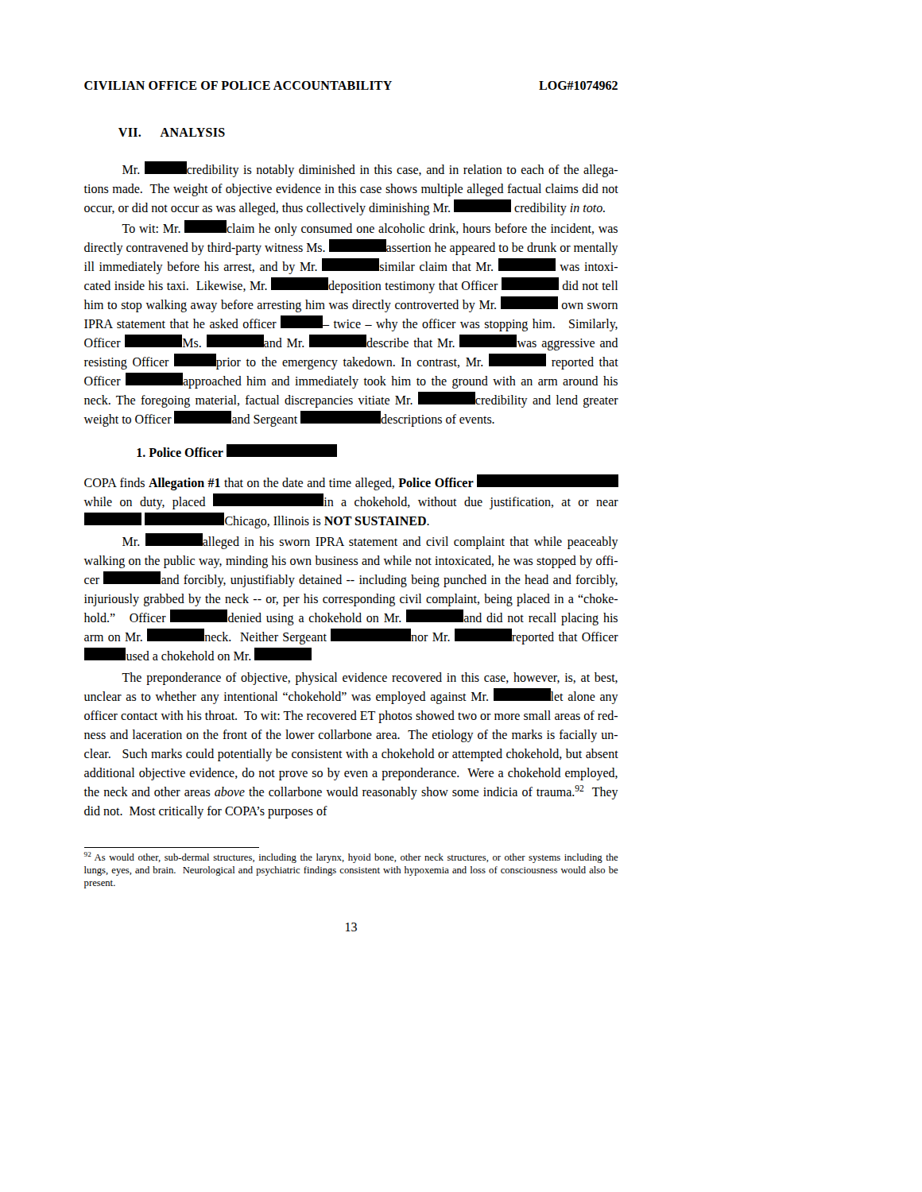CIVILIAN OFFICE OF POLICE ACCOUNTABILITY LOG#1074962
VII. ANALYSIS
Mr. credibility is notably diminished in this case, and in relation to each of the allegations made. The weight of objective evidence in this case shows multiple alleged factual claims did not occur, or did not occur as was alleged, thus collectively diminishing Mr. credibility in toto.
To wit: Mr. claim he only consumed one alcoholic drink, hours before the incident, was directly contravened by third-party witness Ms. assertion he appeared to be drunk or mentally ill immediately before his arrest, and by Mr. similar claim that Mr. was intoxicated inside his taxi. Likewise, Mr. deposition testimony that Officer did not tell him to stop walking away before arresting him was directly controverted by Mr. own sworn IPRA statement that he asked officer – twice – why the officer was stopping him. Similarly, Officer Ms. and Mr. describe that Mr. was aggressive and resisting Officer prior to the emergency takedown. In contrast, Mr. reported that Officer approached him and immediately took him to the ground with an arm around his neck. The foregoing material, factual discrepancies vitiate Mr. credibility and lend greater weight to Officer and Sergeant descriptions of events.
Police Officer
COPA finds Allegation #1 that on the date and time alleged, Police Officer while on duty, placed in a chokehold, without due justification, at or near Chicago, Illinois is NOT SUSTAINED.
Mr. alleged in his sworn IPRA statement and civil complaint that while peaceably walking on the public way, minding his own business and while not intoxicated, he was stopped by officer and forcibly, unjustifiably detained -- including being punched in the head and forcibly, injuriously grabbed by the neck -- or, per his corresponding civil complaint, being placed in a “chokehold.” Officer denied using a chokehold on Mr. and did not recall placing his arm on Mr. neck. Neither Sergeant nor Mr. reported that Officer used a chokehold on Mr.
The preponderance of objective, physical evidence recovered in this case, however, is, at best, unclear as to whether any intentional “chokehold” was employed against Mr. let alone any officer contact with his throat. To wit: The recovered ET photos showed two or more small areas of redness and laceration on the front of the lower collarbone area. The etiology of the marks is facially unclear. Such marks could potentially be consistent with a chokehold or attempted chokehold, but absent additional objective evidence, do not prove so by even a preponderance. Were a chokehold employed, the neck and other areas above the collarbone would reasonably show some indicia of trauma.92 They did not. Most critically for COPA’s purposes of
92 As would other, sub-dermal structures, including the larynx, hyoid bone, other neck structures, or other systems including the lungs, eyes, and brain. Neurological and psychiatric findings consistent with hypoxemia and loss of consciousness would also be present.
13